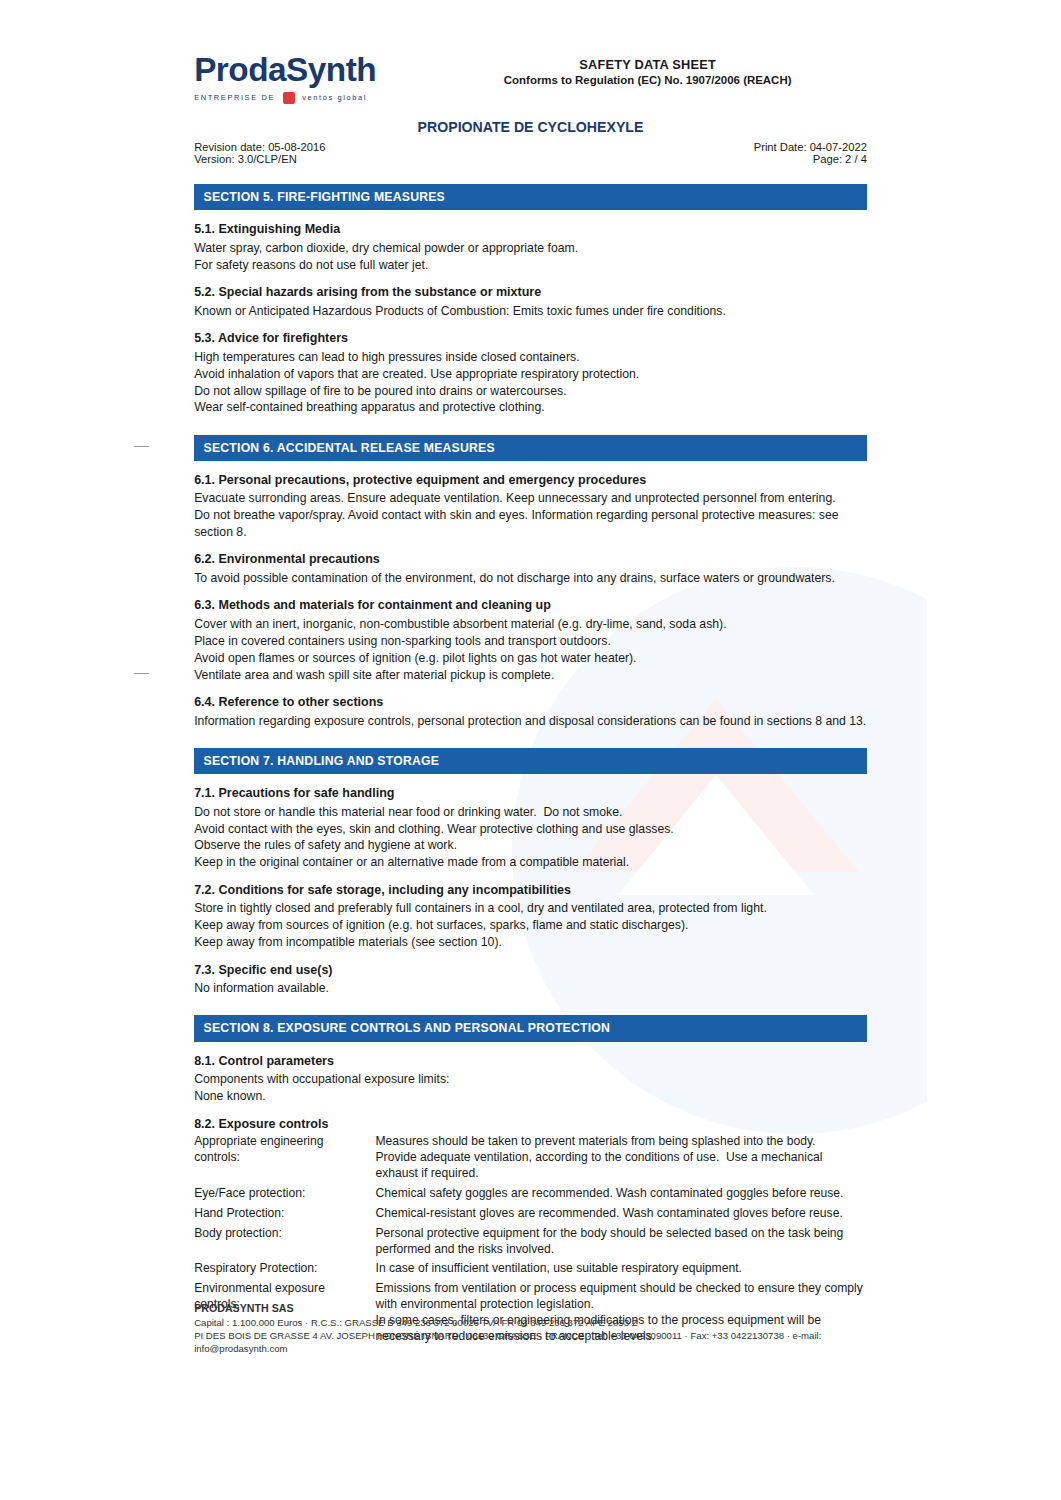ProdaSynth
ENTREPRISE DE ventós global
SAFETY DATA SHEET
Conforms to Regulation (EC) No. 1907/2006 (REACH)
PROPIONATE DE CYCLOHEXYLE
Revision date: 05-08-2016
Version: 3.0/CLP/EN
Print Date: 04-07-2022
Page: 2 / 4
SECTION 5. FIRE-FIGHTING MEASURES
5.1. Extinguishing Media
Water spray, carbon dioxide, dry chemical powder or appropriate foam.
For safety reasons do not use full water jet.
5.2. Special hazards arising from the substance or mixture
Known or Anticipated Hazardous Products of Combustion: Emits toxic fumes under fire conditions.
5.3. Advice for firefighters
High temperatures can lead to high pressures inside closed containers.
Avoid inhalation of vapors that are created. Use appropriate respiratory protection.
Do not allow spillage of fire to be poured into drains or watercourses.
Wear self-contained breathing apparatus and protective clothing.
SECTION 6. ACCIDENTAL RELEASE MEASURES
6.1. Personal precautions, protective equipment and emergency procedures
Evacuate surronding areas. Ensure adequate ventilation. Keep unnecessary and unprotected personnel from entering.
Do not breathe vapor/spray. Avoid contact with skin and eyes. Information regarding personal protective measures: see section 8.
6.2. Environmental precautions
To avoid possible contamination of the environment, do not discharge into any drains, surface waters or groundwaters.
6.3. Methods and materials for containment and cleaning up
Cover with an inert, inorganic, non-combustible absorbent material (e.g. dry-lime, sand, soda ash).
Place in covered containers using non-sparking tools and transport outdoors.
Avoid open flames or sources of ignition (e.g. pilot lights on gas hot water heater).
Ventilate area and wash spill site after material pickup is complete.
6.4. Reference to other sections
Information regarding exposure controls, personal protection and disposal considerations can be found in sections 8 and 13.
SECTION 7. HANDLING AND STORAGE
7.1. Precautions for safe handling
Do not store or handle this material near food or drinking water. Do not smoke.
Avoid contact with the eyes, skin and clothing. Wear protective clothing and use glasses.
Observe the rules of safety and hygiene at work.
Keep in the original container or an alternative made from a compatible material.
7.2. Conditions for safe storage, including any incompatibilities
Store in tightly closed and preferably full containers in a cool, dry and ventilated area, protected from light.
Keep away from sources of ignition (e.g. hot surfaces, sparks, flame and static discharges).
Keep away from incompatible materials (see section 10).
7.3. Specific end use(s)
No information available.
SECTION 8. EXPOSURE CONTROLS AND PERSONAL PROTECTION
8.1. Control parameters
Components with occupational exposure limits:
None known.
8.2. Exposure controls
| Appropriate engineering controls: | Measures should be taken to prevent materials from being splashed into the body. Provide adequate ventilation, according to the conditions of use. Use a mechanical exhaust if required. |
| Eye/Face protection: | Chemical safety goggles are recommended. Wash contaminated goggles before reuse. |
| Hand Protection: | Chemical-resistant gloves are recommended. Wash contaminated gloves before reuse. |
| Body protection: | Personal protective equipment for the body should be selected based on the task being performed and the risks involved. |
| Respiratory Protection: | In case of insufficient ventilation, use suitable respiratory equipment. |
| Environmental exposure controls: | Emissions from ventilation or process equipment should be checked to ensure they comply with environmental protection legislation. In some cases, filters or engineering modifications to the process equipment will be necessary to reduce emissions to acceptable levels. |
PRODASYNTH SAS
Capital : 1.100.000 Euros · R.C.S.: GRASSE B 349 236 372 00026 TVA FR 03 349 236 372 APE 2053 Z
PI DES BOIS DE GRASSE 4 AV. JOSEPH HONORÉ ISNARD · 06130 GRASSE · FRANCE · Tel: +33 0493090011 · Fax: +33 0422130738 · e-mail: info@prodasynth.com